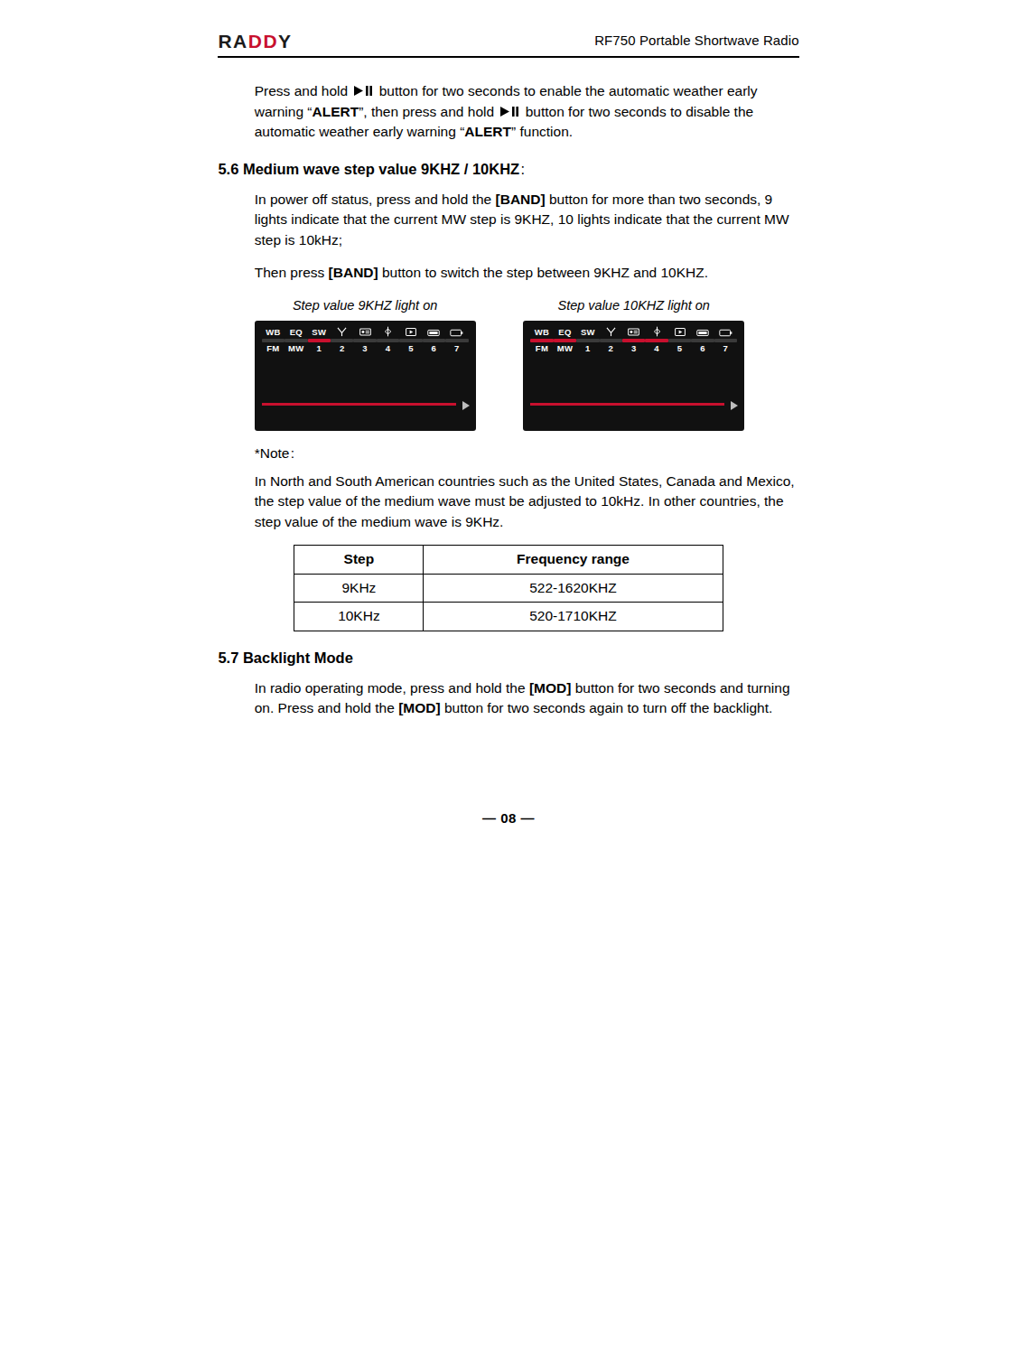RADDY
RF750 Portable Shortwave Radio
Press and hold button for two seconds to enable the automatic weather early warning “ALERT”, then press and hold button for two seconds to disable the automatic weather early warning “ALERT” function.
5.6 Medium wave step value 9KHZ / 10KHZ :
In power off status, press and hold the [BAND] button for more than two seconds, 9 lights indicate that the current MW step is 9KHZ, 10 lights indicate that the current MW step is 10kHz;
Then press [BAND] button to switch the step between 9KHZ and 10KHZ.
Step value 9KHZ light on
WB
EQ
SW
FM
MW
1
2
3
4
5
6
7
Step value 10KHZ light on
WB
EQ
SW
FM
MW
1
2
3
4
5
6
7
*Note :
In North and South American countries such as the United States, Canada and Mexico, the step value of the medium wave must be adjusted to 10kHz. In other countries, the step value of the medium wave is 9KHz.
| Step | Frequency range |
| --- | --- |
| 9KHz | 522-1620KHZ |
| 10KHz | 520-1710KHZ |
5.7 Backlight Mode
In radio operating mode, press and hold the [MOD] button for two seconds and turning on. Press and hold the [MOD] button for two seconds again to turn off the backlight.
— 08 —